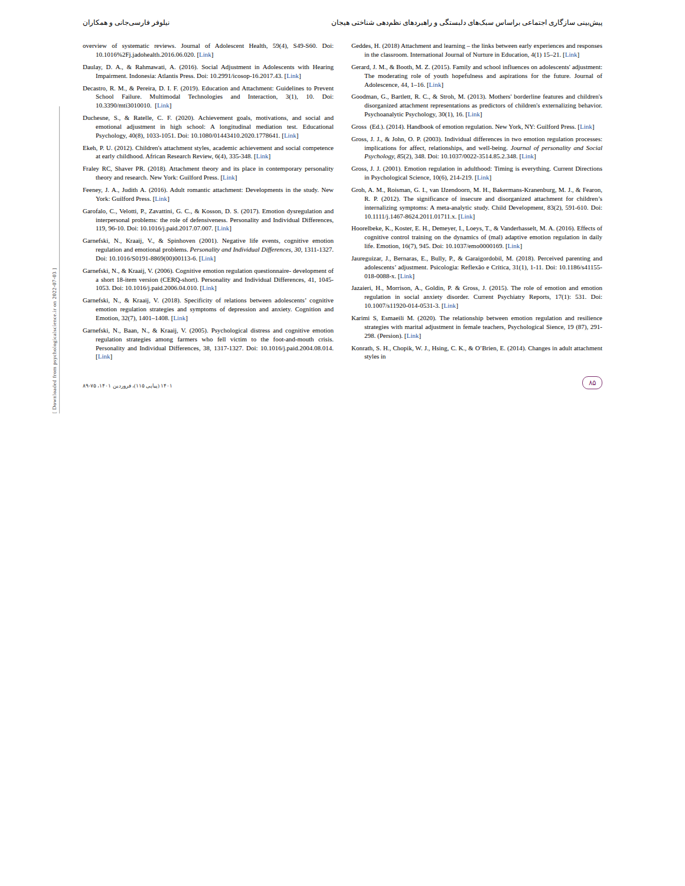[ Downloaded from psychologicalscience.ir on 2022-07-03 ]
پیش‌بینی سازگاری اجتماعی براساس سبک‌های دلبستگی و راهبردهای نظم‌دهی شناختی هیجان
نیلوفر فارسی‌جانی و همکاران
overview of systematic reviews. Journal of Adolescent Health, 59(4), S49-S60. Doi: 10.1016%2Fj.jadohealth.2016.06.020. [Link]
Daulay, D. A., & Rahmawati, A. (2016). Social Adjustment in Adolescents with Hearing Impairment. Indonesia: Atlantis Press. Doi: 10.2991/icosop-16.2017.43. [Link]
Decastro, R. M., & Pereira, D. I. F. (2019). Education and Attachment: Guidelines to Prevent School Failure. Multimodal Technologies and Interaction, 3(1), 10. Doi: 10.3390/mti3010010. [Link]
Duchesne, S., & Ratelle, C. F. (2020). Achievement goals, motivations, and social and emotional adjustment in high school: A longitudinal mediation test. Educational Psychology, 40(8), 1033-1051. Doi: 10.1080/01443410.2020.1778641. [Link]
Ekeh, P. U. (2012). Children's attachment styles, academic achievement and social competence at early childhood. African Research Review, 6(4), 335-348. [Link]
Fraley RC, Shaver PR. (2018). Attachment theory and its place in contemporary personality theory and research. New York: Guilford Press. [Link]
Feeney, J. A., Judith A. (2016). Adult romantic attachment: Developments in the study. New York: Guilford Press. [Link]
Garofalo, C., Velotti, P., Zavattini, G. C., & Kosson, D. S. (2017). Emotion dysregulation and interpersonal problems: the role of defensiveness. Personality and Individual Differences, 119, 96-10. Doi: 10.1016/j.paid.2017.07.007. [Link]
Garnefski, N., Kraaij, V., & Spinhoven (2001). Negative life events, cognitive emotion regulation and emotional problems. Personality and Individual Differences, 30, 1311-1327. Doi: 10.1016/S0191-8869(00)00113-6. [Link]
Garnefski, N., & Kraaij, V. (2006). Cognitive emotion regulation questionnaire- development of a short 18-item version (CERQ-short). Personality and Individual Differences, 41, 1045-1053. Doi: 10.1016/j.paid.2006.04.010. [Link]
Garnefski, N., & Kraaij, V. (2018). Specificity of relations between adolescents’ cognitive emotion regulation strategies and symptoms of depression and anxiety. Cognition and Emotion, 32(7), 1401–1408. [Link]
Garnefski, N., Baan, N., & Kraaij, V. (2005). Psychological distress and cognitive emotion regulation strategies among farmers who fell victim to the foot-and-mouth crisis. Personality and Individual Differences, 38, 1317-1327. Doi: 10.1016/j.paid.2004.08.014. [Link]
Geddes, H. (2018) Attachment and learning – the links between early experiences and responses in the classroom. International Journal of Nurture in Education, 4(1) 15–21. [Link]
Gerard, J. M., & Booth, M. Z. (2015). Family and school influences on adolescents' adjustment: The moderating role of youth hopefulness and aspirations for the future. Journal of Adolescence, 44, 1–16. [Link]
Goodman, G., Bartlett, R. C., & Stroh, M. (2013). Mothers' borderline features and children's disorganized attachment representations as predictors of children's externalizing behavior. Psychoanalytic Psychology, 30(1), 16. [Link]
Gross (Ed.). (2014). Handbook of emotion regulation. New York, NY: Guilford Press. [Link]
Gross, J. J., & John, O. P. (2003). Individual differences in two emotion regulation processes: implications for affect, relationships, and well-being. Journal of personality and Social Psychology, 85(2), 348. Doi: 10.1037/0022-3514.85.2.348. [Link]
Gross, J. J. (2001). Emotion regulation in adulthood: Timing is everything. Current Directions in Psychological Science, 10(6), 214-219. [Link]
Groh, A. M., Roisman, G. I., van IJzendoorn, M. H., Bakermans‐Kranenburg, M. J., & Fearon, R. P. (2012). The significance of insecure and disorganized attachment for children’s internalizing symptoms: A meta‐analytic study. Child Development, 83(2), 591-610. Doi: 10.1111/j.1467-8624.2011.01711.x. [Link]
Hoorelbeke, K., Koster, E. H., Demeyer, I., Loeys, T., & Vanderhasselt, M. A. (2016). Effects of cognitive control training on the dynamics of (mal) adaptive emotion regulation in daily life. Emotion, 16(7), 945. Doi: 10.1037/emo0000169. [Link]
Jaureguizar, J., Bernaras, E., Bully, P., & Garaigordobil, M. (2018). Perceived parenting and adolescents’ adjustment. Psicologia: Reflexão e Crítica, 31(1), 1-11. Doi: 10.1186/s41155-018-0088-x. [Link]
Jazaieri, H., Morrison, A., Goldin, P. & Gross, J. (2015). The role of emotion and emotion regulation in social anxiety disorder. Current Psychiatry Reports, 17(1): 531. Doi: 10.1007/s11920-014-0531-3. [Link]
Karimi S, Esmaeili M. (2020). The relationship between emotion regulation and resilience strategies with marital adjustment in female teachers, Psychological Sience, 19 (87), 291-298. (Persion). [Link]
Konrath, S. H., Chopik, W. J., Hsing, C. K., & O’Brien, E. (2014). Changes in adult attachment styles in
۱۴۰۱ (پیاپی ۱۱۵)، فروردین ۱۴۰۱، ۷۵-۸۹
۸۵